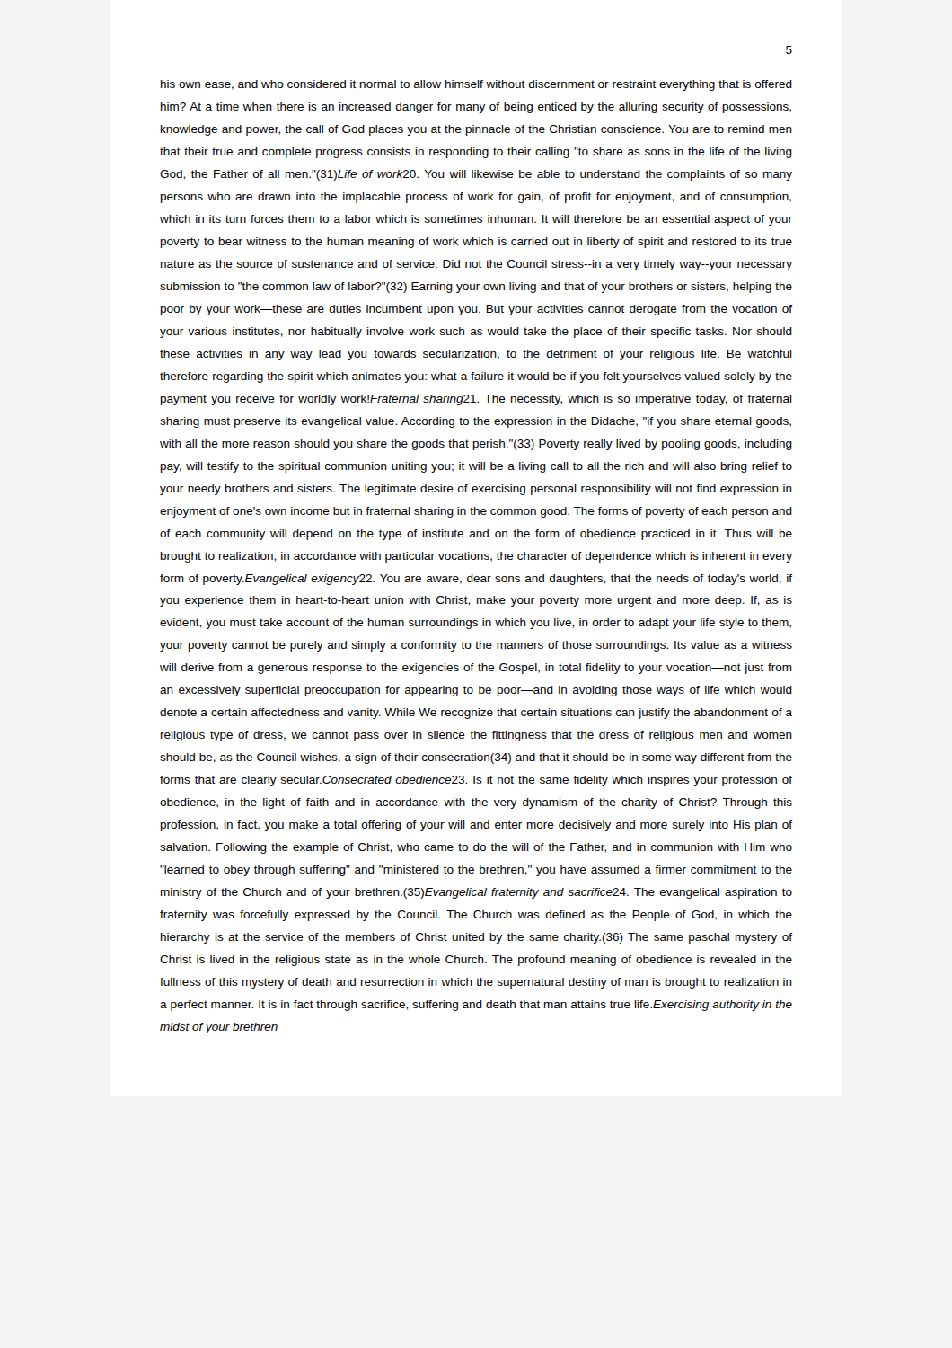5
his own ease, and who considered it normal to allow himself without discernment or restraint everything that is offered him? At a time when there is an increased danger for many of being enticed by the alluring security of possessions, knowledge and power, the call of God places you at the pinnacle of the Christian conscience. You are to remind men that their true and complete progress consists in responding to their calling "to share as sons in the life of the living God, the Father of all men."(31)Life of work20. You will likewise be able to understand the complaints of so many persons who are drawn into the implacable process of work for gain, of profit for enjoyment, and of consumption, which in its turn forces them to a labor which is sometimes inhuman. It will therefore be an essential aspect of your poverty to bear witness to the human meaning of work which is carried out in liberty of spirit and restored to its true nature as the source of sustenance and of service. Did not the Council stress--in a very timely way--your necessary submission to "the common law of labor?"(32) Earning your own living and that of your brothers or sisters, helping the poor by your work—these are duties incumbent upon you. But your activities cannot derogate from the vocation of your various institutes, nor habitually involve work such as would take the place of their specific tasks. Nor should these activities in any way lead you towards secularization, to the detriment of your religious life. Be watchful therefore regarding the spirit which animates you: what a failure it would be if you felt yourselves valued solely by the payment you receive for worldly work!Fraternal sharing21. The necessity, which is so imperative today, of fraternal sharing must preserve its evangelical value. According to the expression in the Didache, "if you share eternal goods, with all the more reason should you share the goods that perish."(33) Poverty really lived by pooling goods, including pay, will testify to the spiritual communion uniting you; it will be a living call to all the rich and will also bring relief to your needy brothers and sisters. The legitimate desire of exercising personal responsibility will not find expression in enjoyment of one's own income but in fraternal sharing in the common good. The forms of poverty of each person and of each community will depend on the type of institute and on the form of obedience practiced in it. Thus will be brought to realization, in accordance with particular vocations, the character of dependence which is inherent in every form of poverty.Evangelical exigency22. You are aware, dear sons and daughters, that the needs of today's world, if you experience them in heart-to-heart union with Christ, make your poverty more urgent and more deep. If, as is evident, you must take account of the human surroundings in which you live, in order to adapt your life style to them, your poverty cannot be purely and simply a conformity to the manners of those surroundings. Its value as a witness will derive from a generous response to the exigencies of the Gospel, in total fidelity to your vocation—not just from an excessively superficial preoccupation for appearing to be poor—and in avoiding those ways of life which would denote a certain affectedness and vanity. While We recognize that certain situations can justify the abandonment of a religious type of dress, we cannot pass over in silence the fittingness that the dress of religious men and women should be, as the Council wishes, a sign of their consecration(34) and that it should be in some way different from the forms that are clearly secular.Consecrated obedience23. Is it not the same fidelity which inspires your profession of obedience, in the light of faith and in accordance with the very dynamism of the charity of Christ? Through this profession, in fact, you make a total offering of your will and enter more decisively and more surely into His plan of salvation. Following the example of Christ, who came to do the will of the Father, and in communion with Him who "learned to obey through suffering" and "ministered to the brethren," you have assumed a firmer commitment to the ministry of the Church and of your brethren.(35)Evangelical fraternity and sacrifice24. The evangelical aspiration to fraternity was forcefully expressed by the Council. The Church was defined as the People of God, in which the hierarchy is at the service of the members of Christ united by the same charity.(36) The same paschal mystery of Christ is lived in the religious state as in the whole Church. The profound meaning of obedience is revealed in the fullness of this mystery of death and resurrection in which the supernatural destiny of man is brought to realization in a perfect manner. It is in fact through sacrifice, suffering and death that man attains true life.Exercising authority in the midst of your brethren